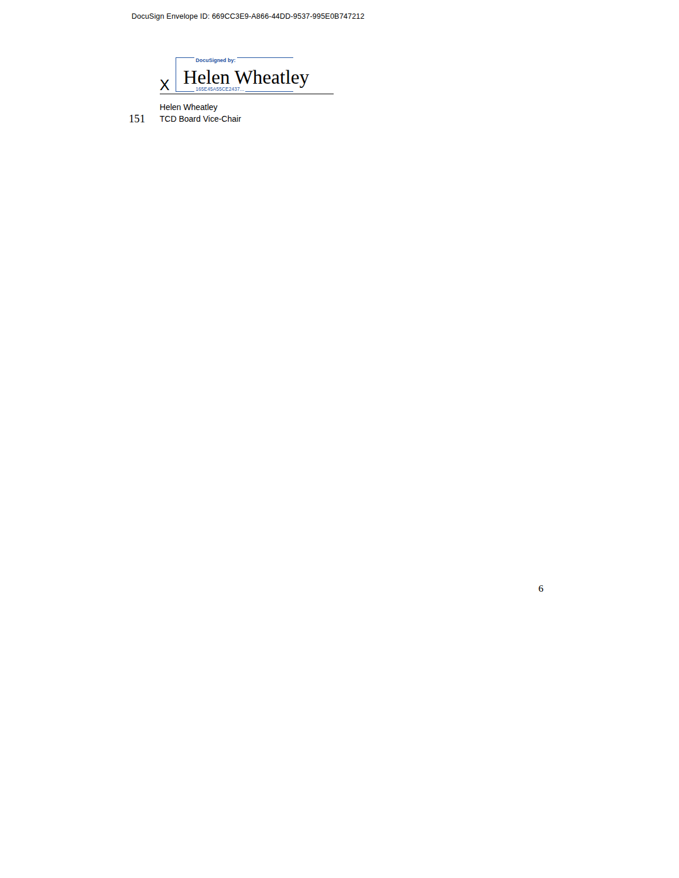DocuSign Envelope ID: 669CC3E9-A866-44DD-9537-995E0B747212
X
DocuSigned by: 165E45A55CE2437...
Helen Wheatley
Helen Wheatley
TCD Board Vice-Chair
151
6